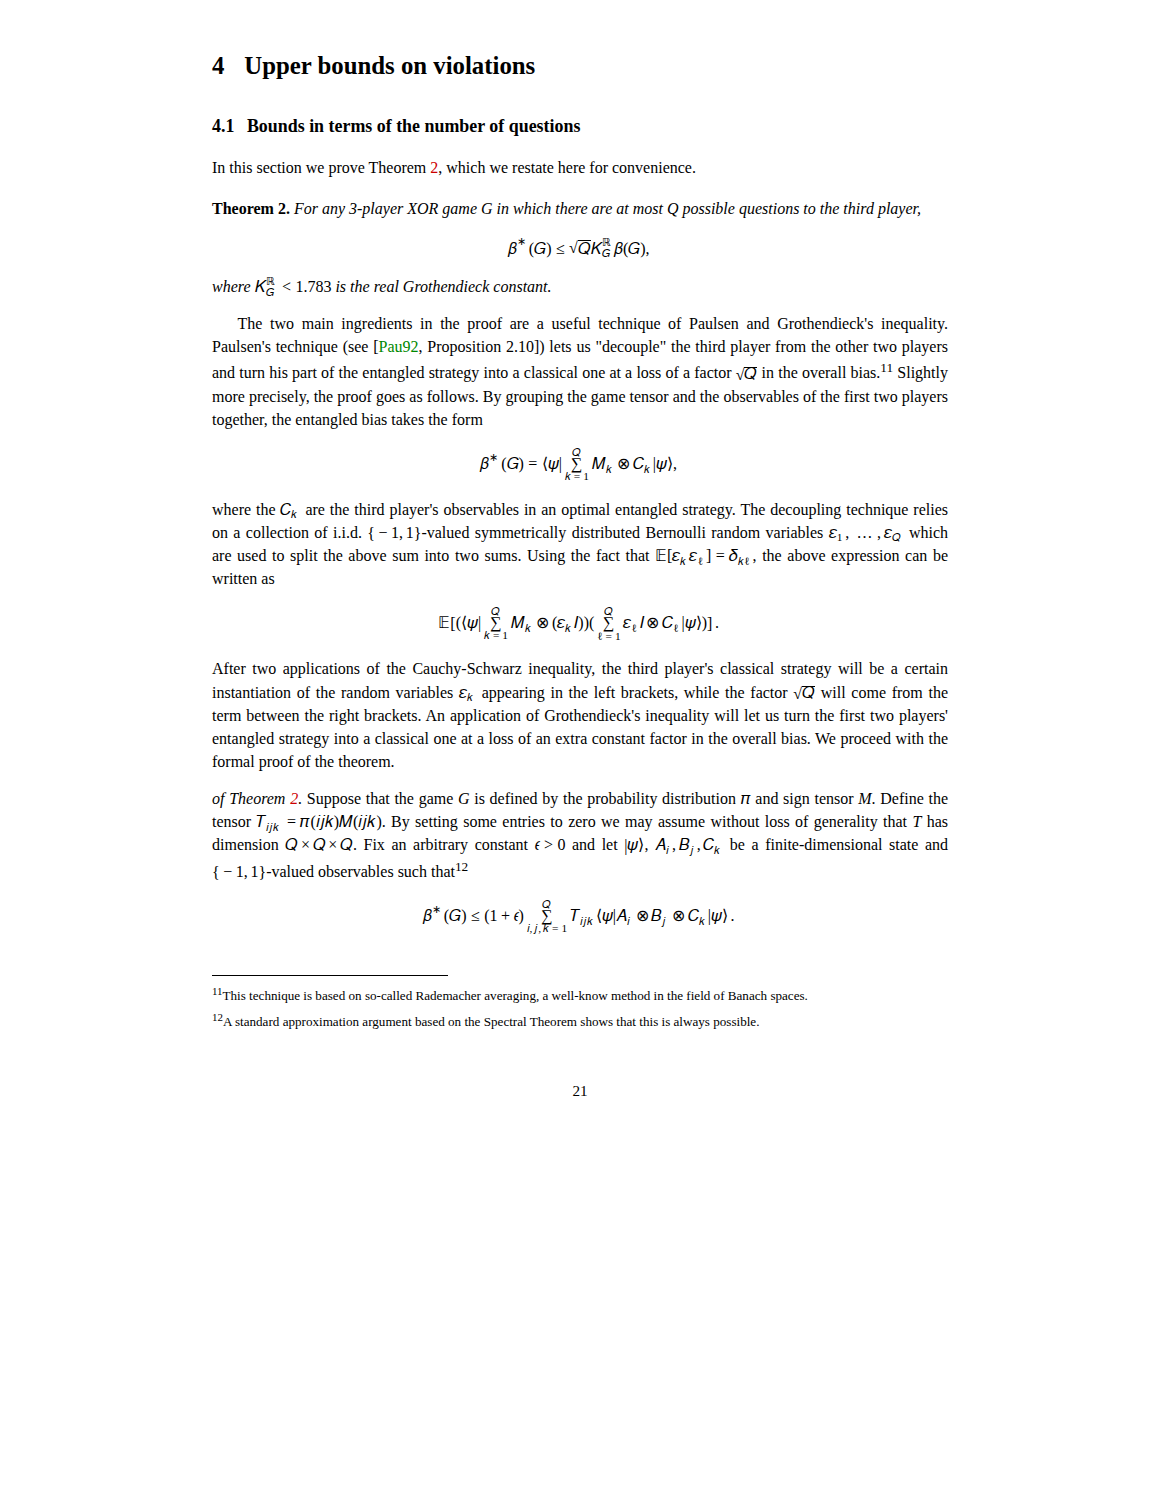4 Upper bounds on violations
4.1 Bounds in terms of the number of questions
In this section we prove Theorem 2, which we restate here for convenience.
Theorem 2. For any 3-player XOR game G in which there are at most Q possible questions to the third player,
β∗ (G) ≤ Q KGℝ β(G) ,
where KGℝ<1.783 is the real Grothendieck constant.
The two main ingredients in the proof are a useful technique of Paulsen and Grothendieck's inequality. Paulsen's technique (see [Pau92, Proposition 2.10]) lets us "decouple" the third player from the other two players and turn his part of the entangled strategy into a classical one at a loss of a factor Q in the overall bias.11 Slightly more precisely, the proof goes as follows. By grouping the game tensor and the observables of the first two players together, the entangled bias takes the form
β∗ (G) = ⟨ψ| ∑ k=1 Q Mk ⊗ Ck |ψ⟩ ,
where the Ck are the third player's observables in an optimal entangled strategy. The decoupling technique relies on a collection of i.i.d. {−1,1}-valued symmetrically distributed Bernoulli random variables ε1,…,εQ which are used to split the above sum into two sums. Using the fact that 𝔼[εkεℓ]=δkℓ, the above expression can be written as
𝔼 [ ( ⟨ψ| ∑k=1Q Mk ⊗ (εkI) ) ( ∑ℓ=1Q εℓ I ⊗ Cℓ |ψ⟩ ) ] .
After two applications of the Cauchy-Schwarz inequality, the third player's classical strategy will be a certain instantiation of the random variables εk appearing in the left brackets, while the factor Q will come from the term between the right brackets. An application of Grothendieck's inequality will let us turn the first two players' entangled strategy into a classical one at a loss of an extra constant factor in the overall bias. We proceed with the formal proof of the theorem.
of Theorem 2. Suppose that the game G is defined by the probability distribution π and sign tensor M. Define the tensor Tijk=π(ijk)M(ijk). By setting some entries to zero we may assume without loss of generality that T has dimension Q×Q×Q. Fix an arbitrary constant ϵ>0 and let |ψ⟩, Ai,Bj,Ck be a finite-dimensional state and {−1,1}-valued observables such that12
β∗ (G) ≤ (1+ϵ) ∑ i,j,k=1 Q Tijk ⟨ψ| Ai ⊗ Bj ⊗ Ck |ψ⟩ .
11This technique is based on so-called Rademacher averaging, a well-know method in the field of Banach spaces.
12A standard approximation argument based on the Spectral Theorem shows that this is always possible.
21